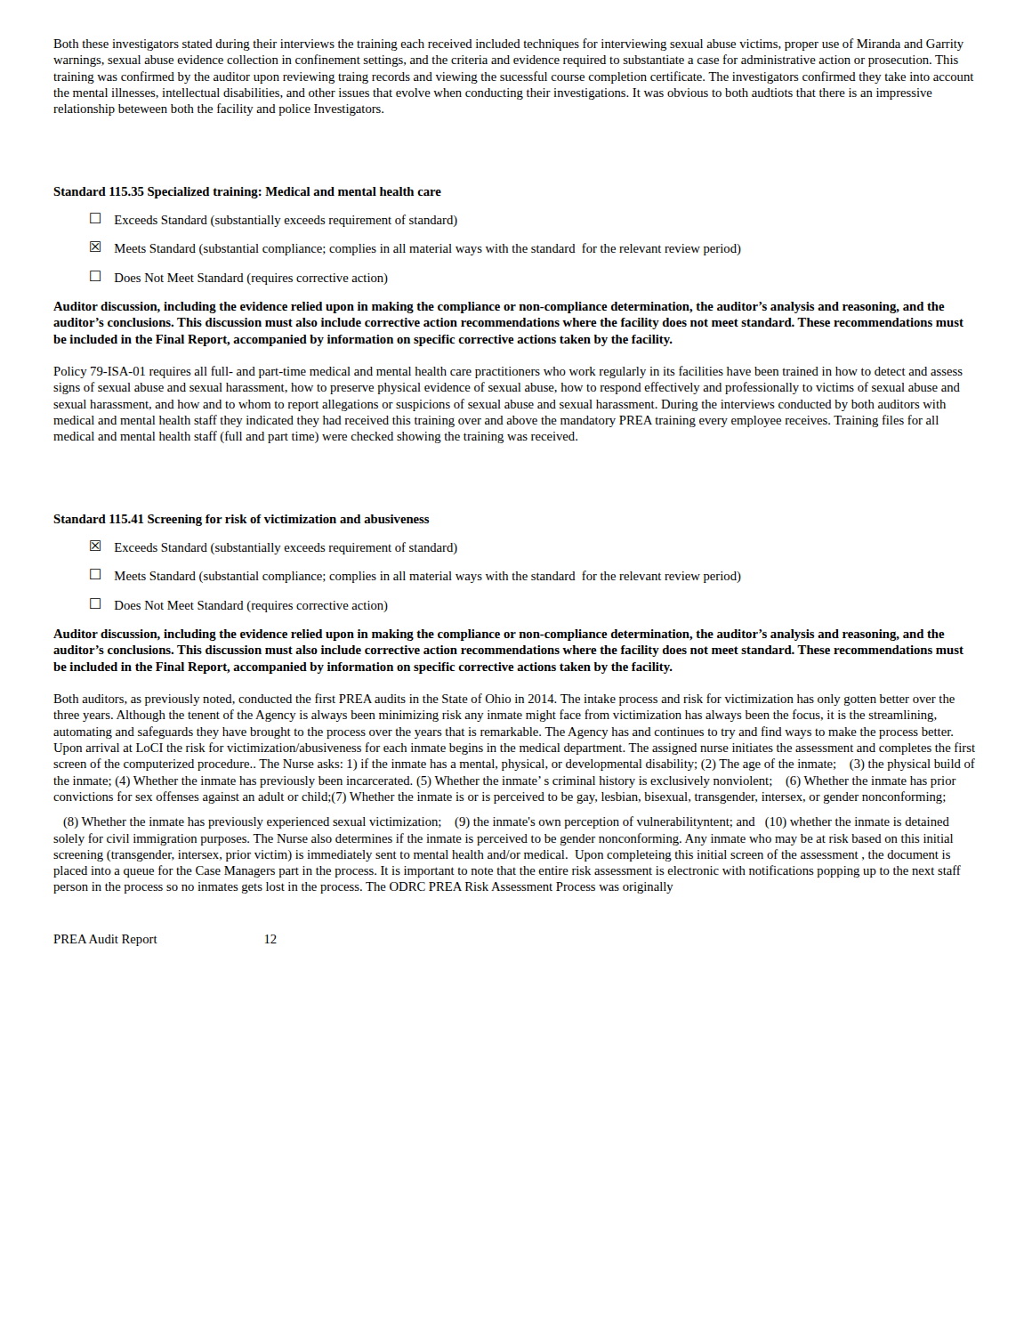Both these investigators stated during their interviews the training each received included techniques for interviewing sexual abuse victims, proper use of Miranda and Garrity warnings, sexual abuse evidence collection in confinement settings, and the criteria and evidence required to substantiate a case for administrative action or prosecution. This training was confirmed by the auditor upon reviewing traing records and viewing the sucessful course completion certificate. The investigators confirmed they take into account the mental illnesses, intellectual disabilities, and other issues that evolve when conducting their investigations. It was obvious to both audtiots that there is an impressive relationship beteween both the facility and police Investigators.
Standard 115.35 Specialized training: Medical and mental health care
☐ Exceeds Standard (substantially exceeds requirement of standard)
☒ Meets Standard (substantial compliance; complies in all material ways with the standard for the relevant review period)
☐ Does Not Meet Standard (requires corrective action)
Auditor discussion, including the evidence relied upon in making the compliance or non-compliance determination, the auditor’s analysis and reasoning, and the auditor’s conclusions. This discussion must also include corrective action recommendations where the facility does not meet standard. These recommendations must be included in the Final Report, accompanied by information on specific corrective actions taken by the facility.
Policy 79-ISA-01 requires all full- and part-time medical and mental health care practitioners who work regularly in its facilities have been trained in how to detect and assess signs of sexual abuse and sexual harassment, how to preserve physical evidence of sexual abuse, how to respond effectively and professionally to victims of sexual abuse and sexual harassment, and how and to whom to report allegations or suspicions of sexual abuse and sexual harassment. During the interviews conducted by both auditors with medical and mental health staff they indicated they had received this training over and above the mandatory PREA training every employee receives. Training files for all medical and mental health staff (full and part time) were checked showing the training was received.
Standard 115.41 Screening for risk of victimization and abusiveness
☒ Exceeds Standard (substantially exceeds requirement of standard)
☐ Meets Standard (substantial compliance; complies in all material ways with the standard for the relevant review period)
☐ Does Not Meet Standard (requires corrective action)
Auditor discussion, including the evidence relied upon in making the compliance or non-compliance determination, the auditor’s analysis and reasoning, and the auditor’s conclusions. This discussion must also include corrective action recommendations where the facility does not meet standard. These recommendations must be included in the Final Report, accompanied by information on specific corrective actions taken by the facility.
Both auditors, as previously noted, conducted the first PREA audits in the State of Ohio in 2014. The intake process and risk for victimization has only gotten better over the three years. Although the tenent of the Agency is always been minimizing risk any inmate might face from victimization has always been the focus, it is the streamlining, automating and safeguards they have brought to the process over the years that is remarkable. The Agency has and continues to try and find ways to make the process better. Upon arrival at LoCI the risk for victimization/abusiveness for each inmate begins in the medical department. The assigned nurse initiates the assessment and completes the first screen of the computerized procedure.. The Nurse asks: 1) if the inmate has a mental, physical, or developmental disability; (2) The age of the inmate; (3) the physical build of the inmate; (4) Whether the inmate has previously been incarcerated. (5) Whether the inmate’ s criminal history is exclusively nonviolent; (6) Whether the inmate has prior convictions for sex offenses against an adult or child;(7) Whether the inmate is or is perceived to be gay, lesbian, bisexual, transgender, intersex, or gender nonconforming;
(8) Whether the inmate has previously experienced sexual victimization; (9) the inmate's own perception of vulnerabilityntent; and (10) whether the inmate is detained solely for civil immigration purposes. The Nurse also determines if the inmate is perceived to be gender nonconforming. Any inmate who may be at risk based on this initial screening (transgender, intersex, prior victim) is immediately sent to mental health and/or medical. Upon completeing this initial screen of the assessment , the document is placed into a queue for the Case Managers part in the process. It is important to note that the entire risk assessment is electronic with notifications popping up to the next staff person in the process so no inmates gets lost in the process. The ODRC PREA Risk Assessment Process was originally
PREA Audit Report 12